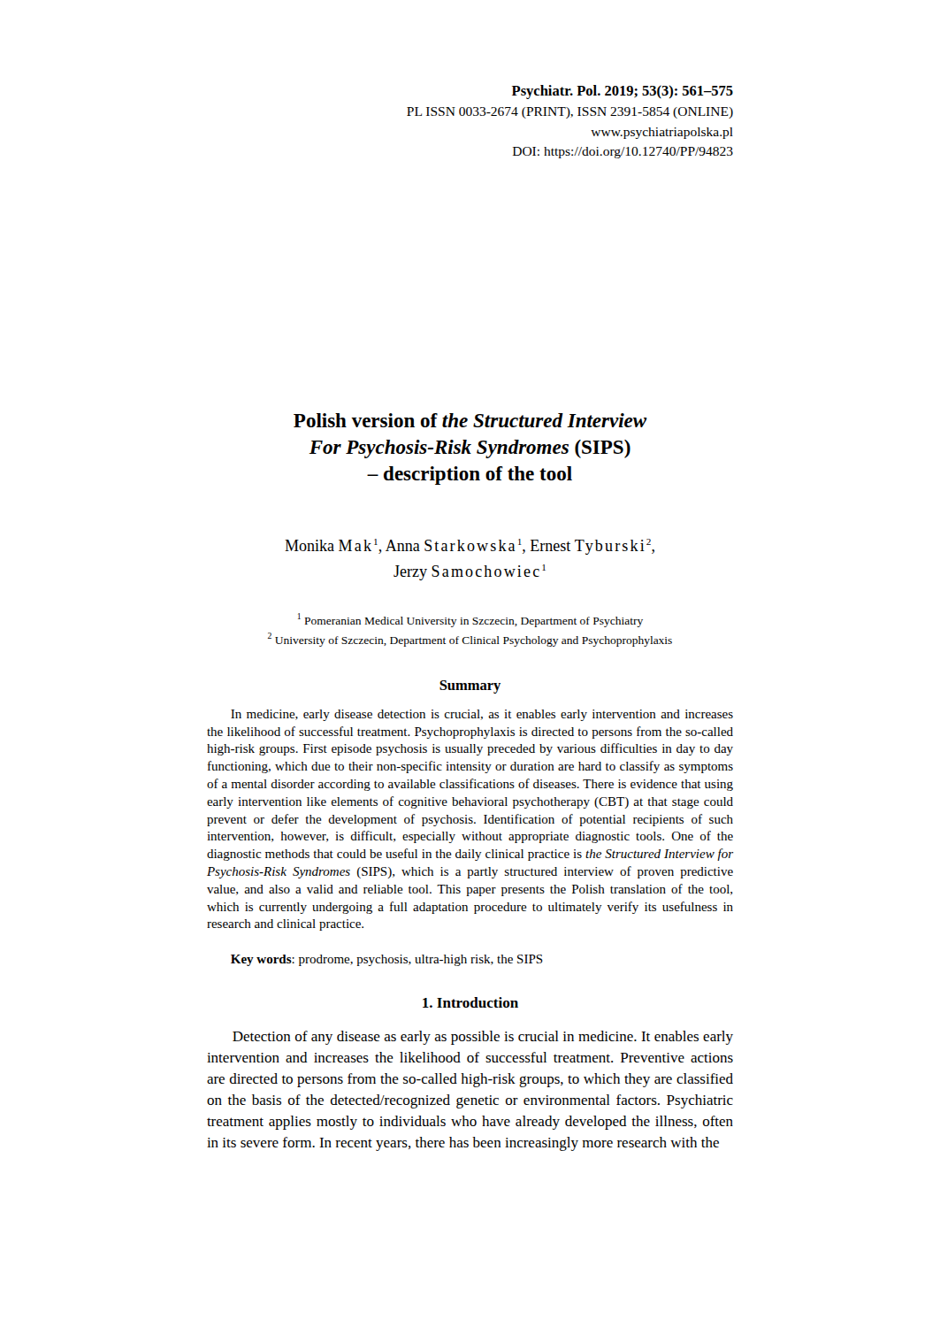Psychiatr. Pol. 2019; 53(3): 561–575
PL ISSN 0033-2674 (PRINT), ISSN 2391-5854 (ONLINE)
www.psychiatriapolska.pl
DOI: https://doi.org/10.12740/PP/94823
Polish version of the Structured Interview
For Psychosis-Risk Syndromes (SIPS)
– description of the tool
Monika Mak1, Anna Starkowska1, Ernest Tyburski2,
Jerzy Samochowiec1
1 Pomeranian Medical University in Szczecin, Department of Psychiatry
2 University of Szczecin, Department of Clinical Psychology and Psychoprophylaxis
Summary
In medicine, early disease detection is crucial, as it enables early intervention and increases the likelihood of successful treatment. Psychoprophylaxis is directed to persons from the so-called high-risk groups. First episode psychosis is usually preceded by various difficulties in day to day functioning, which due to their non-specific intensity or duration are hard to classify as symptoms of a mental disorder according to available classifications of diseases. There is evidence that using early intervention like elements of cognitive behavioral psychotherapy (CBT) at that stage could prevent or defer the development of psychosis. Identification of potential recipients of such intervention, however, is difficult, especially without appropriate diagnostic tools. One of the diagnostic methods that could be useful in the daily clinical practice is the Structured Interview for Psychosis-Risk Syndromes (SIPS), which is a partly structured interview of proven predictive value, and also a valid and reliable tool. This paper presents the Polish translation of the tool, which is currently undergoing a full adaptation procedure to ultimately verify its usefulness in research and clinical practice.
Key words: prodrome, psychosis, ultra-high risk, the SIPS
1. Introduction
Detection of any disease as early as possible is crucial in medicine. It enables early intervention and increases the likelihood of successful treatment. Preventive actions are directed to persons from the so-called high-risk groups, to which they are classified on the basis of the detected/recognized genetic or environmental factors. Psychiatric treatment applies mostly to individuals who have already developed the illness, often in its severe form. In recent years, there has been increasingly more research with the